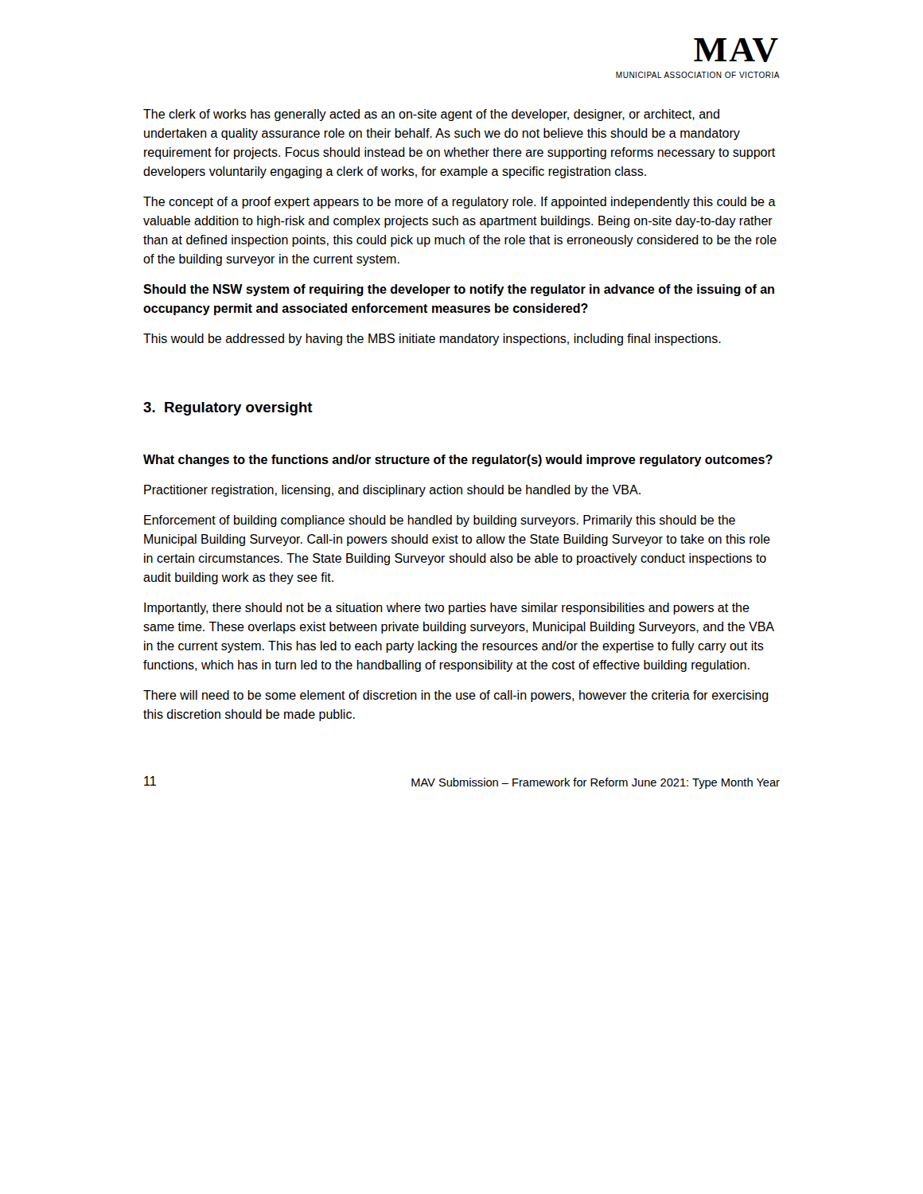MAV
MUNICIPAL ASSOCIATION OF VICTORIA
The clerk of works has generally acted as an on-site agent of the developer, designer, or architect, and undertaken a quality assurance role on their behalf. As such we do not believe this should be a mandatory requirement for projects. Focus should instead be on whether there are supporting reforms necessary to support developers voluntarily engaging a clerk of works, for example a specific registration class.
The concept of a proof expert appears to be more of a regulatory role. If appointed independently this could be a valuable addition to high-risk and complex projects such as apartment buildings. Being on-site day-to-day rather than at defined inspection points, this could pick up much of the role that is erroneously considered to be the role of the building surveyor in the current system.
Should the NSW system of requiring the developer to notify the regulator in advance of the issuing of an occupancy permit and associated enforcement measures be considered?
This would be addressed by having the MBS initiate mandatory inspections, including final inspections.
3. Regulatory oversight
What changes to the functions and/or structure of the regulator(s) would improve regulatory outcomes?
Practitioner registration, licensing, and disciplinary action should be handled by the VBA.
Enforcement of building compliance should be handled by building surveyors. Primarily this should be the Municipal Building Surveyor. Call-in powers should exist to allow the State Building Surveyor to take on this role in certain circumstances. The State Building Surveyor should also be able to proactively conduct inspections to audit building work as they see fit.
Importantly, there should not be a situation where two parties have similar responsibilities and powers at the same time. These overlaps exist between private building surveyors, Municipal Building Surveyors, and the VBA in the current system. This has led to each party lacking the resources and/or the expertise to fully carry out its functions, which has in turn led to the handballing of responsibility at the cost of effective building regulation.
There will need to be some element of discretion in the use of call-in powers, however the criteria for exercising this discretion should be made public.
11
MAV Submission – Framework for Reform June 2021: Type Month Year